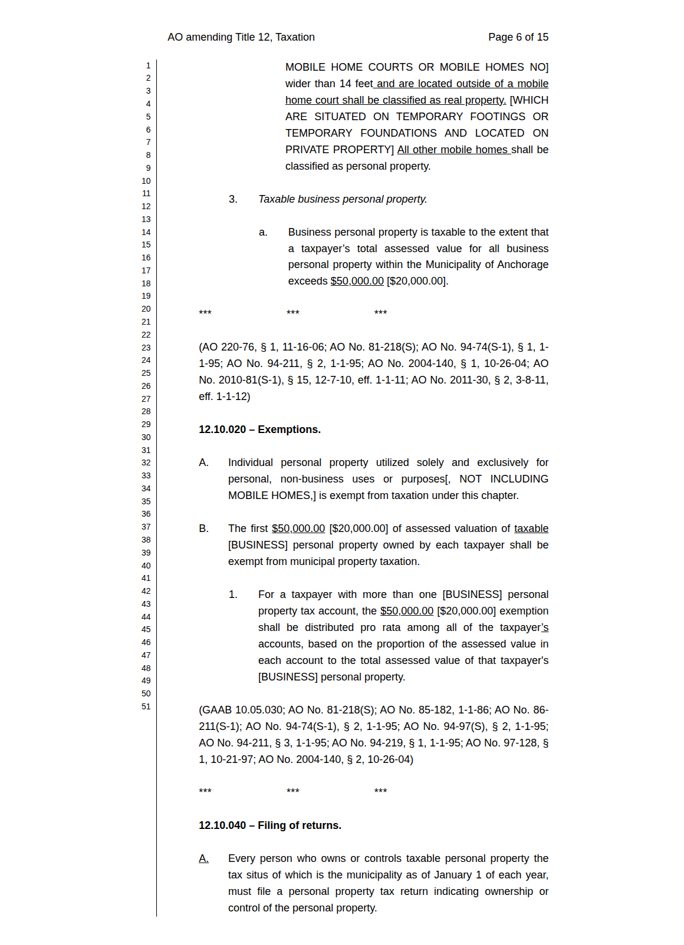AO amending Title 12, Taxation
Page 6 of 15
1
2
3
4
5
6
7
8
9
10
11
12
13
14
15
16
17
18
19
20
21
22
23
24
25
26
27
28
29
30
31
32
33
34
35
36
37
38
39
40
41
42
43
44
45
46
47
48
49
50
51
MOBILE HOME COURTS OR MOBILE HOMES NO] wider than 14 feet and are located outside of a mobile home court shall be classified as real property. [WHICH ARE SITUATED ON TEMPORARY FOOTINGS OR TEMPORARY FOUNDATIONS AND LOCATED ON PRIVATE PROPERTY] All other mobile homes shall be classified as personal property.
3.
Taxable business personal property.
a.
Business personal property is taxable to the extent that a taxpayer’s total assessed value for all business personal property within the Municipality of Anchorage exceeds $50,000.00 [$20,000.00].
*********
(AO 220-76, § 1, 11-16-06; AO No. 81-218(S); AO No. 94-74(S-1), § 1, 1-1-95; AO No. 94-211, § 2, 1-1-95; AO No. 2004-140, § 1, 10-26-04; AO No. 2010-81(S-1), § 15, 12-7-10, eff. 1-1-11; AO No. 2011-30, § 2, 3-8-11, eff. 1-1-12)
12.10.020 – Exemptions.
A.
Individual personal property utilized solely and exclusively for personal, non-business uses or purposes[, NOT INCLUDING MOBILE HOMES,] is exempt from taxation under this chapter.
B.
The first $50,000.00 [$20,000.00] of assessed valuation of taxable [BUSINESS] personal property owned by each taxpayer shall be exempt from municipal property taxation.
1.
For a taxpayer with more than one [BUSINESS] personal property tax account, the $50,000.00 [$20,000.00] exemption shall be distributed pro rata among all of the taxpayer’s accounts, based on the proportion of the assessed value in each account to the total assessed value of that taxpayer's [BUSINESS] personal property.
(GAAB 10.05.030; AO No. 81-218(S); AO No. 85-182, 1-1-86; AO No. 86-211(S-1); AO No. 94-74(S-1), § 2, 1-1-95; AO No. 94-97(S), § 2, 1-1-95; AO No. 94-211, § 3, 1-1-95; AO No. 94-219, § 1, 1-1-95; AO No. 97-128, § 1, 10-21-97; AO No. 2004-140, § 2, 10-26-04)
*********
12.10.040 – Filing of returns.
A.
Every person who owns or controls taxable personal property the tax situs of which is the municipality as of January 1 of each year, must file a personal property tax return indicating ownership or control of the personal property.